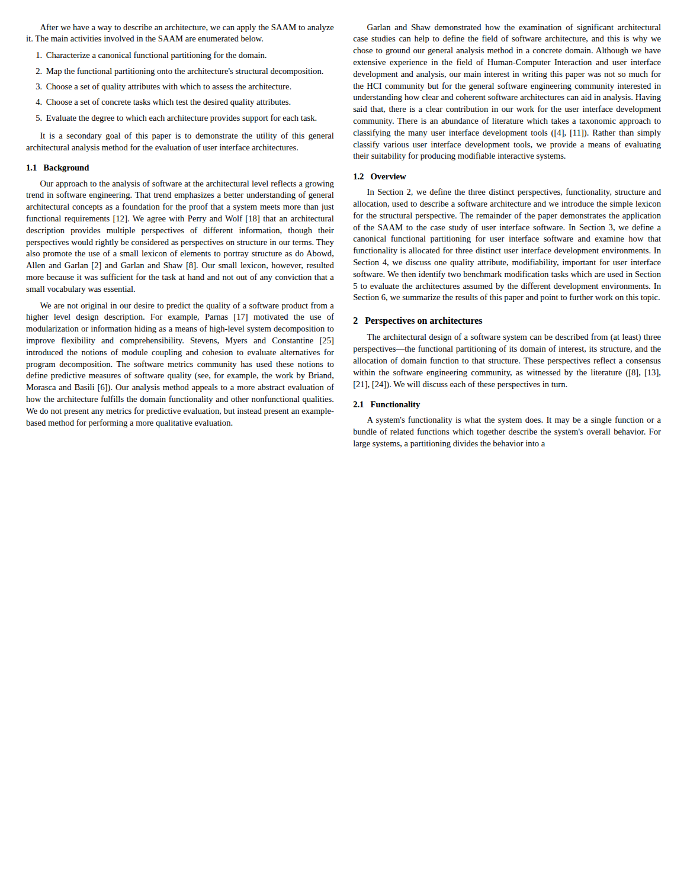After we have a way to describe an architecture, we can apply the SAAM to analyze it. The main activities involved in the SAAM are enumerated below.
Characterize a canonical functional partitioning for the domain.
Map the functional partitioning onto the architecture's structural decomposition.
Choose a set of quality attributes with which to assess the architecture.
Choose a set of concrete tasks which test the desired quality attributes.
Evaluate the degree to which each architecture provides support for each task.
It is a secondary goal of this paper is to demonstrate the utility of this general architectural analysis method for the evaluation of user interface architectures.
1.1 Background
Our approach to the analysis of software at the architectural level reflects a growing trend in software engineering. That trend emphasizes a better understanding of general architectural concepts as a foundation for the proof that a system meets more than just functional requirements [12]. We agree with Perry and Wolf [18] that an architectural description provides multiple perspectives of different information, though their perspectives would rightly be considered as perspectives on structure in our terms. They also promote the use of a small lexicon of elements to portray structure as do Abowd, Allen and Garlan [2] and Garlan and Shaw [8]. Our small lexicon, however, resulted more because it was sufficient for the task at hand and not out of any conviction that a small vocabulary was essential.
We are not original in our desire to predict the quality of a software product from a higher level design description. For example, Parnas [17] motivated the use of modularization or information hiding as a means of high-level system decomposition to improve flexibility and comprehensibility. Stevens, Myers and Constantine [25] introduced the notions of module coupling and cohesion to evaluate alternatives for program decomposition. The software metrics community has used these notions to define predictive measures of software quality (see, for example, the work by Briand, Morasca and Basili [6]). Our analysis method appeals to a more abstract evaluation of how the architecture fulfills the domain functionality and other nonfunctional qualities. We do not present any metrics for predictive evaluation, but instead present an example-based method for performing a more qualitative evaluation.
Garlan and Shaw demonstrated how the examination of significant architectural case studies can help to define the field of software architecture, and this is why we chose to ground our general analysis method in a concrete domain. Although we have extensive experience in the field of Human-Computer Interaction and user interface development and analysis, our main interest in writing this paper was not so much for the HCI community but for the general software engineering community interested in understanding how clear and coherent software architectures can aid in analysis. Having said that, there is a clear contribution in our work for the user interface development community. There is an abundance of literature which takes a taxonomic approach to classifying the many user interface development tools ([4], [11]). Rather than simply classify various user interface development tools, we provide a means of evaluating their suitability for producing modifiable interactive systems.
1.2 Overview
In Section 2, we define the three distinct perspectives, functionality, structure and allocation, used to describe a software architecture and we introduce the simple lexicon for the structural perspective. The remainder of the paper demonstrates the application of the SAAM to the case study of user interface software. In Section 3, we define a canonical functional partitioning for user interface software and examine how that functionality is allocated for three distinct user interface development environments. In Section 4, we discuss one quality attribute, modifiability, important for user interface software. We then identify two benchmark modification tasks which are used in Section 5 to evaluate the architectures assumed by the different development environments. In Section 6, we summarize the results of this paper and point to further work on this topic.
2 Perspectives on architectures
The architectural design of a software system can be described from (at least) three perspectives—the functional partitioning of its domain of interest, its structure, and the allocation of domain function to that structure. These perspectives reflect a consensus within the software engineering community, as witnessed by the literature ([8], [13], [21], [24]). We will discuss each of these perspectives in turn.
2.1 Functionality
A system's functionality is what the system does. It may be a single function or a bundle of related functions which together describe the system's overall behavior. For large systems, a partitioning divides the behavior into a